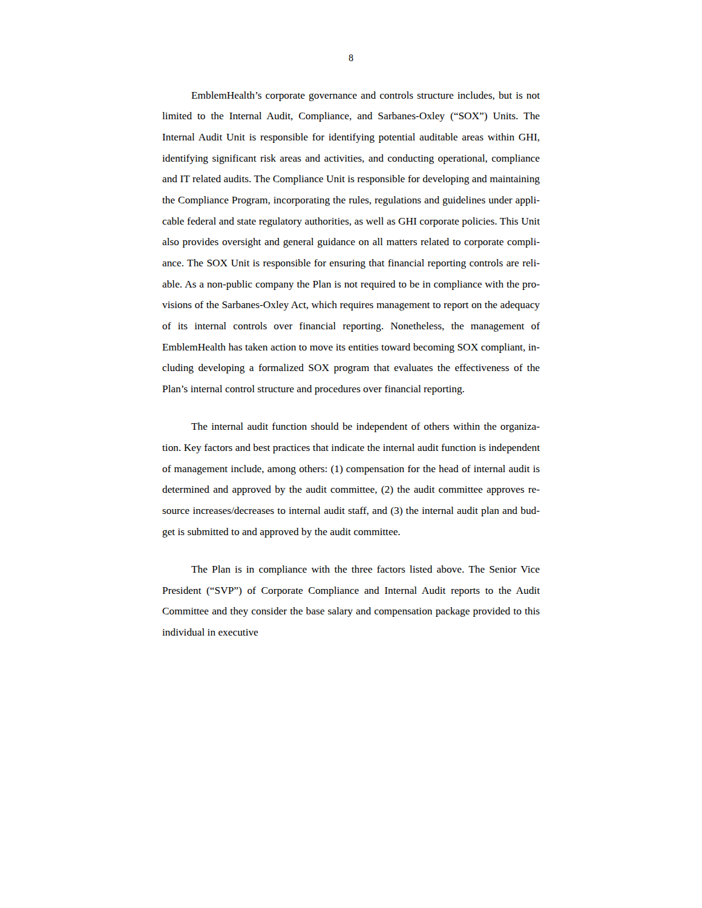8
EmblemHealth’s corporate governance and controls structure includes, but is not limited to the Internal Audit, Compliance, and Sarbanes-Oxley (“SOX”) Units. The Internal Audit Unit is responsible for identifying potential auditable areas within GHI, identifying significant risk areas and activities, and conducting operational, compliance and IT related audits. The Compliance Unit is responsible for developing and maintaining the Compliance Program, incorporating the rules, regulations and guidelines under applicable federal and state regulatory authorities, as well as GHI corporate policies. This Unit also provides oversight and general guidance on all matters related to corporate compliance. The SOX Unit is responsible for ensuring that financial reporting controls are reliable. As a non-public company the Plan is not required to be in compliance with the provisions of the Sarbanes-Oxley Act, which requires management to report on the adequacy of its internal controls over financial reporting. Nonetheless, the management of EmblemHealth has taken action to move its entities toward becoming SOX compliant, including developing a formalized SOX program that evaluates the effectiveness of the Plan’s internal control structure and procedures over financial reporting.
The internal audit function should be independent of others within the organization. Key factors and best practices that indicate the internal audit function is independent of management include, among others: (1) compensation for the head of internal audit is determined and approved by the audit committee, (2) the audit committee approves resource increases/decreases to internal audit staff, and (3) the internal audit plan and budget is submitted to and approved by the audit committee.
The Plan is in compliance with the three factors listed above. The Senior Vice President (“SVP”) of Corporate Compliance and Internal Audit reports to the Audit Committee and they consider the base salary and compensation package provided to this individual in executive